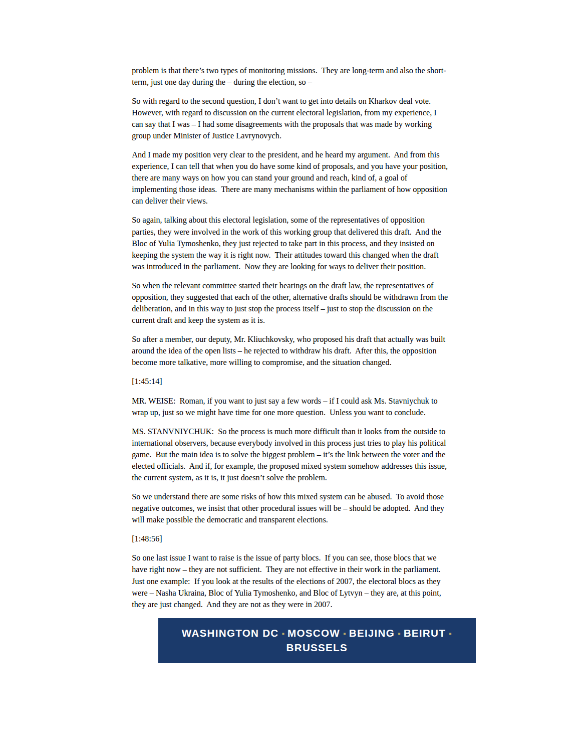problem is that there’s two types of monitoring missions. They are long-term and also the short-term, just one day during the – during the election, so –
So with regard to the second question, I don’t want to get into details on Kharkov deal vote. However, with regard to discussion on the current electoral legislation, from my experience, I can say that I was – I had some disagreements with the proposals that was made by working group under Minister of Justice Lavrynovych.
And I made my position very clear to the president, and he heard my argument. And from this experience, I can tell that when you do have some kind of proposals, and you have your position, there are many ways on how you can stand your ground and reach, kind of, a goal of implementing those ideas. There are many mechanisms within the parliament of how opposition can deliver their views.
So again, talking about this electoral legislation, some of the representatives of opposition parties, they were involved in the work of this working group that delivered this draft. And the Bloc of Yulia Tymoshenko, they just rejected to take part in this process, and they insisted on keeping the system the way it is right now. Their attitudes toward this changed when the draft was introduced in the parliament. Now they are looking for ways to deliver their position.
So when the relevant committee started their hearings on the draft law, the representatives of opposition, they suggested that each of the other, alternative drafts should be withdrawn from the deliberation, and in this way to just stop the process itself – just to stop the discussion on the current draft and keep the system as it is.
So after a member, our deputy, Mr. Kliuchkovsky, who proposed his draft that actually was built around the idea of the open lists – he rejected to withdraw his draft. After this, the opposition become more talkative, more willing to compromise, and the situation changed.
[1:45:14]
MR. WEISE: Roman, if you want to just say a few words – if I could ask Ms. Stavniychuk to wrap up, just so we might have time for one more question. Unless you want to conclude.
MS. STANVNIYCHUK: So the process is much more difficult than it looks from the outside to international observers, because everybody involved in this process just tries to play his political game. But the main idea is to solve the biggest problem – it’s the link between the voter and the elected officials. And if, for example, the proposed mixed system somehow addresses this issue, the current system, as it is, it just doesn’t solve the problem.
So we understand there are some risks of how this mixed system can be abused. To avoid those negative outcomes, we insist that other procedural issues will be – should be adopted. And they will make possible the democratic and transparent elections.
[1:48:56]
So one last issue I want to raise is the issue of party blocs. If you can see, those blocs that we have right now – they are not sufficient. They are not effective in their work in the parliament. Just one example: If you look at the results of the elections of 2007, the electoral blocs as they were – Nasha Ukraina, Bloc of Yulia Tymoshenko, and Bloc of Lytvyn – they are, at this point, they are just changed. And they are not as they were in 2007.
WASHINGTON DC▪MOSCOW▪BEIJING▪BEIRUT▪BRUSSELS